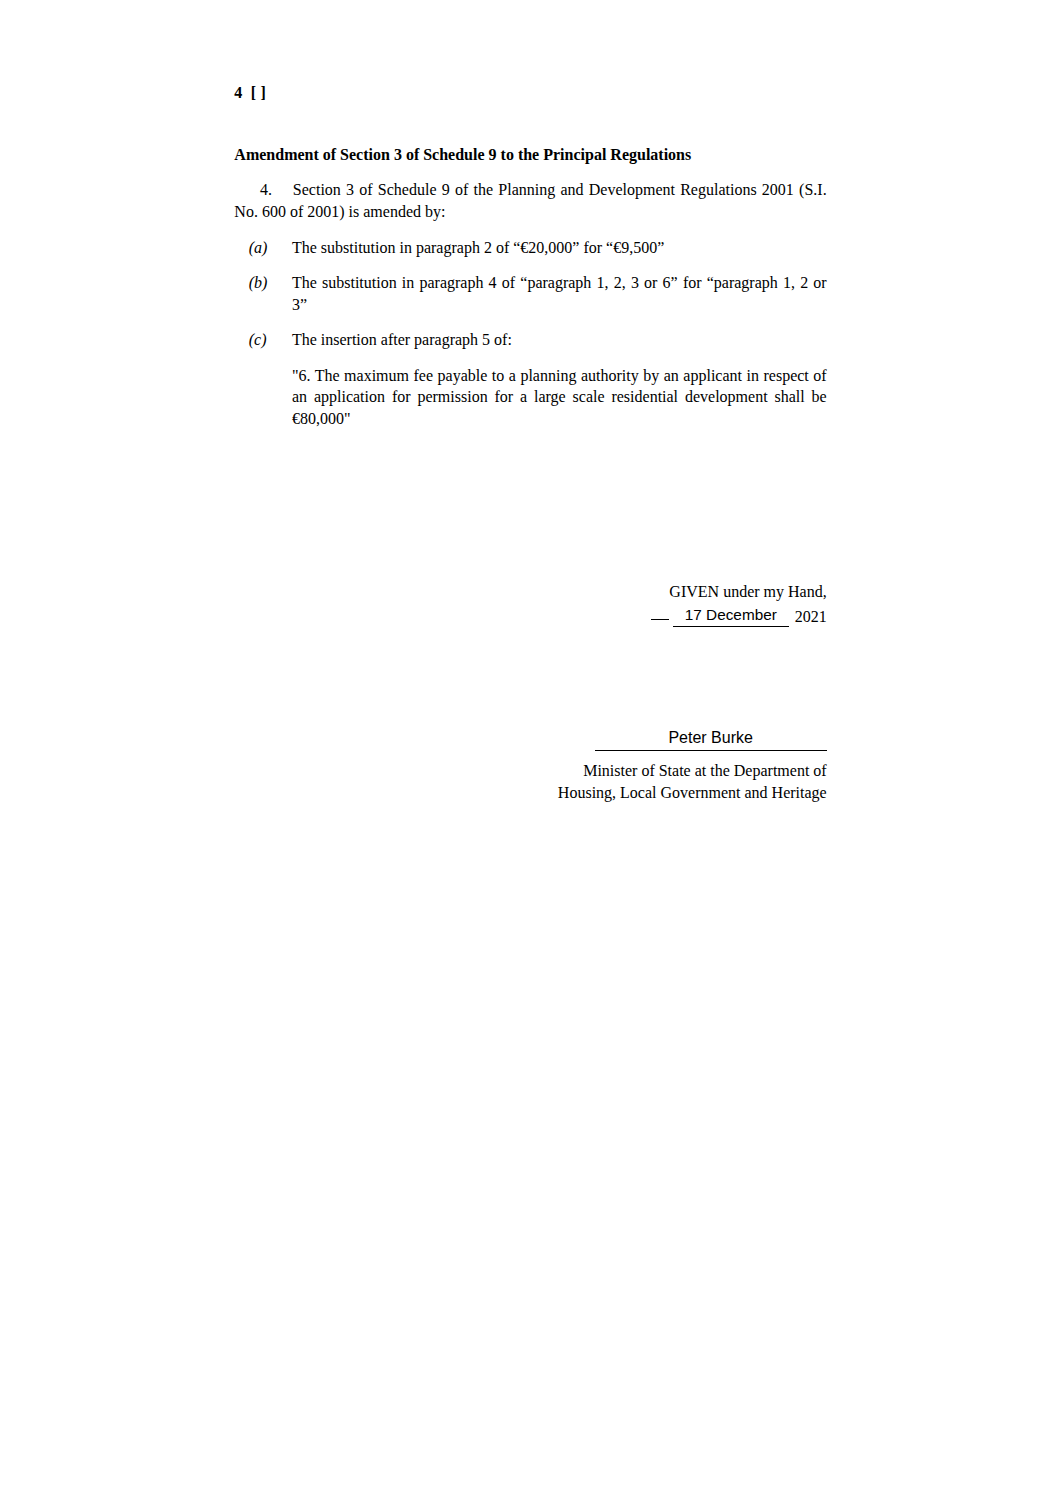4 [ ]
Amendment of Section 3 of Schedule 9 to the Principal Regulations
4. Section 3 of Schedule 9 of the Planning and Development Regulations 2001 (S.I. No. 600 of 2001) is amended by:
(a) The substitution in paragraph 2 of “€20,000” for “€9,500”
(b) The substitution in paragraph 4 of “paragraph 1, 2, 3 or 6” for “paragraph 1, 2 or 3”
(c) The insertion after paragraph 5 of:
"6. The maximum fee payable to a planning authority by an applicant in respect of an application for permission for a large scale residential development shall be €80,000"
GIVEN under my Hand,
17 December 2021
Peter Burke
Minister of State at the Department of
Housing, Local Government and Heritage